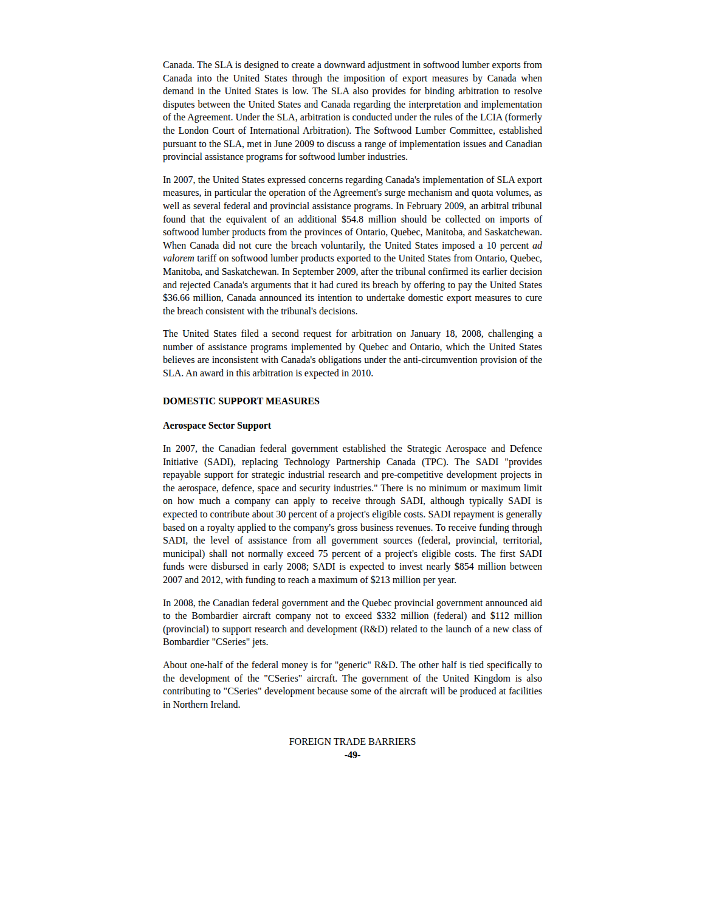Canada. The SLA is designed to create a downward adjustment in softwood lumber exports from Canada into the United States through the imposition of export measures by Canada when demand in the United States is low. The SLA also provides for binding arbitration to resolve disputes between the United States and Canada regarding the interpretation and implementation of the Agreement. Under the SLA, arbitration is conducted under the rules of the LCIA (formerly the London Court of International Arbitration). The Softwood Lumber Committee, established pursuant to the SLA, met in June 2009 to discuss a range of implementation issues and Canadian provincial assistance programs for softwood lumber industries.
In 2007, the United States expressed concerns regarding Canada's implementation of SLA export measures, in particular the operation of the Agreement's surge mechanism and quota volumes, as well as several federal and provincial assistance programs. In February 2009, an arbitral tribunal found that the equivalent of an additional $54.8 million should be collected on imports of softwood lumber products from the provinces of Ontario, Quebec, Manitoba, and Saskatchewan. When Canada did not cure the breach voluntarily, the United States imposed a 10 percent ad valorem tariff on softwood lumber products exported to the United States from Ontario, Quebec, Manitoba, and Saskatchewan. In September 2009, after the tribunal confirmed its earlier decision and rejected Canada's arguments that it had cured its breach by offering to pay the United States $36.66 million, Canada announced its intention to undertake domestic export measures to cure the breach consistent with the tribunal's decisions.
The United States filed a second request for arbitration on January 18, 2008, challenging a number of assistance programs implemented by Quebec and Ontario, which the United States believes are inconsistent with Canada's obligations under the anti-circumvention provision of the SLA. An award in this arbitration is expected in 2010.
DOMESTIC SUPPORT MEASURES
Aerospace Sector Support
In 2007, the Canadian federal government established the Strategic Aerospace and Defence Initiative (SADI), replacing Technology Partnership Canada (TPC). The SADI "provides repayable support for strategic industrial research and pre-competitive development projects in the aerospace, defence, space and security industries." There is no minimum or maximum limit on how much a company can apply to receive through SADI, although typically SADI is expected to contribute about 30 percent of a project's eligible costs. SADI repayment is generally based on a royalty applied to the company's gross business revenues. To receive funding through SADI, the level of assistance from all government sources (federal, provincial, territorial, municipal) shall not normally exceed 75 percent of a project's eligible costs. The first SADI funds were disbursed in early 2008; SADI is expected to invest nearly $854 million between 2007 and 2012, with funding to reach a maximum of $213 million per year.
In 2008, the Canadian federal government and the Quebec provincial government announced aid to the Bombardier aircraft company not to exceed $332 million (federal) and $112 million (provincial) to support research and development (R&D) related to the launch of a new class of Bombardier "CSeries" jets.
About one-half of the federal money is for "generic" R&D. The other half is tied specifically to the development of the "CSeries" aircraft. The government of the United Kingdom is also contributing to "CSeries" development because some of the aircraft will be produced at facilities in Northern Ireland.
FOREIGN TRADE BARRIERS -49-